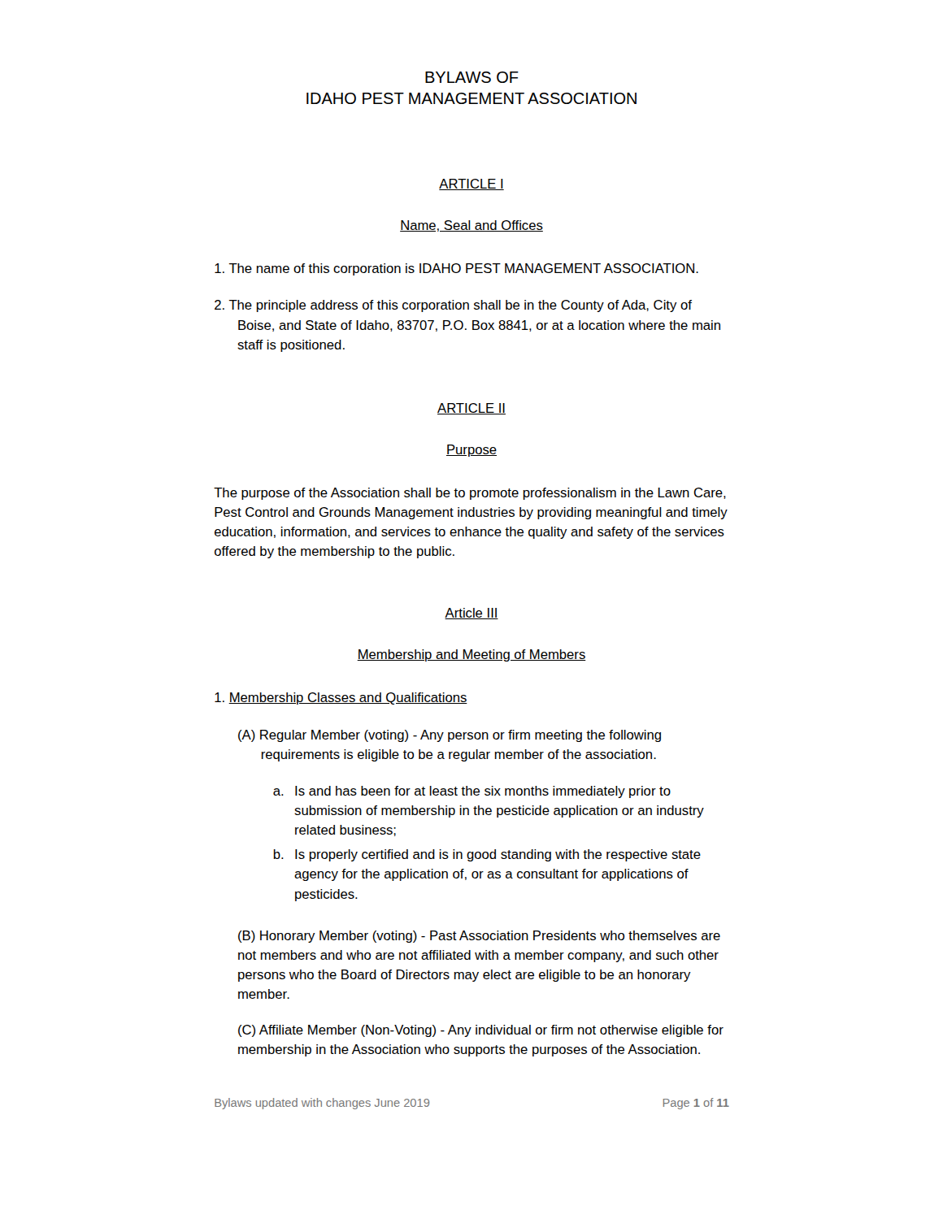BYLAWS OF
IDAHO PEST MANAGEMENT ASSOCIATION
ARTICLE I
Name, Seal and Offices
1. The name of this corporation is IDAHO PEST MANAGEMENT ASSOCIATION.
2. The principle address of this corporation shall be in the County of Ada, City of Boise, and State of Idaho, 83707, P.O. Box 8841, or at a location where the main staff is positioned.
ARTICLE II
Purpose
The purpose of the Association shall be to promote professionalism in the Lawn Care, Pest Control and Grounds Management industries by providing meaningful and timely education, information, and services to enhance the quality and safety of the services offered by the membership to the public.
Article III
Membership and Meeting of Members
1. Membership Classes and Qualifications
(A) Regular Member (voting) - Any person or firm meeting the following requirements is eligible to be a regular member of the association.
Is and has been for at least the six months immediately prior to submission of membership in the pesticide application or an industry related business;
Is properly certified and is in good standing with the respective state agency for the application of, or as a consultant for applications of pesticides.
(B) Honorary Member (voting) - Past Association Presidents who themselves are not members and who are not affiliated with a member company, and such other persons who the Board of Directors may elect are eligible to be an honorary member.
(C) Affiliate Member (Non-Voting) - Any individual or firm not otherwise eligible for membership in the Association who supports the purposes of the Association.
Bylaws updated with changes June 2019
Page 1 of 11